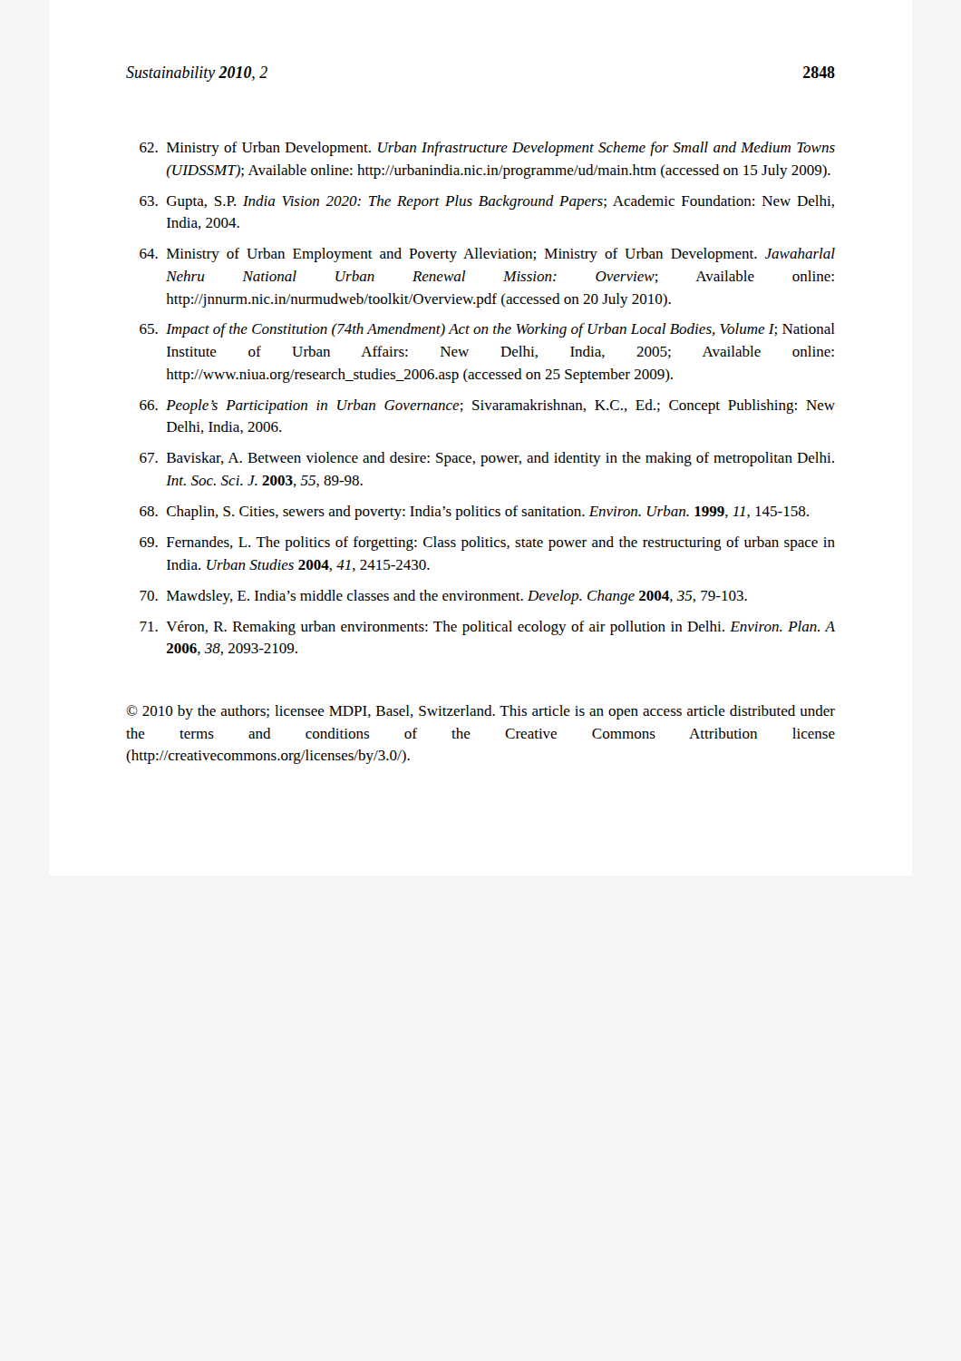Sustainability 2010, 2 2848
62. Ministry of Urban Development. Urban Infrastructure Development Scheme for Small and Medium Towns (UIDSSMT); Available online: http://urbanindia.nic.in/programme/ud/main.htm (accessed on 15 July 2009).
63. Gupta, S.P. India Vision 2020: The Report Plus Background Papers; Academic Foundation: New Delhi, India, 2004.
64. Ministry of Urban Employment and Poverty Alleviation; Ministry of Urban Development. Jawaharlal Nehru National Urban Renewal Mission: Overview; Available online: http://jnnurm.nic.in/nurmudweb/toolkit/Overview.pdf (accessed on 20 July 2010).
65. Impact of the Constitution (74th Amendment) Act on the Working of Urban Local Bodies, Volume I; National Institute of Urban Affairs: New Delhi, India, 2005; Available online: http://www.niua.org/research_studies_2006.asp (accessed on 25 September 2009).
66. People’s Participation in Urban Governance; Sivaramakrishnan, K.C., Ed.; Concept Publishing: New Delhi, India, 2006.
67. Baviskar, A. Between violence and desire: Space, power, and identity in the making of metropolitan Delhi. Int. Soc. Sci. J. 2003, 55, 89-98.
68. Chaplin, S. Cities, sewers and poverty: India’s politics of sanitation. Environ. Urban. 1999, 11, 145-158.
69. Fernandes, L. The politics of forgetting: Class politics, state power and the restructuring of urban space in India. Urban Studies 2004, 41, 2415-2430.
70. Mawdsley, E. India’s middle classes and the environment. Develop. Change 2004, 35, 79-103.
71. Véron, R. Remaking urban environments: The political ecology of air pollution in Delhi. Environ. Plan. A 2006, 38, 2093-2109.
© 2010 by the authors; licensee MDPI, Basel, Switzerland. This article is an open access article distributed under the terms and conditions of the Creative Commons Attribution license (http://creativecommons.org/licenses/by/3.0/).